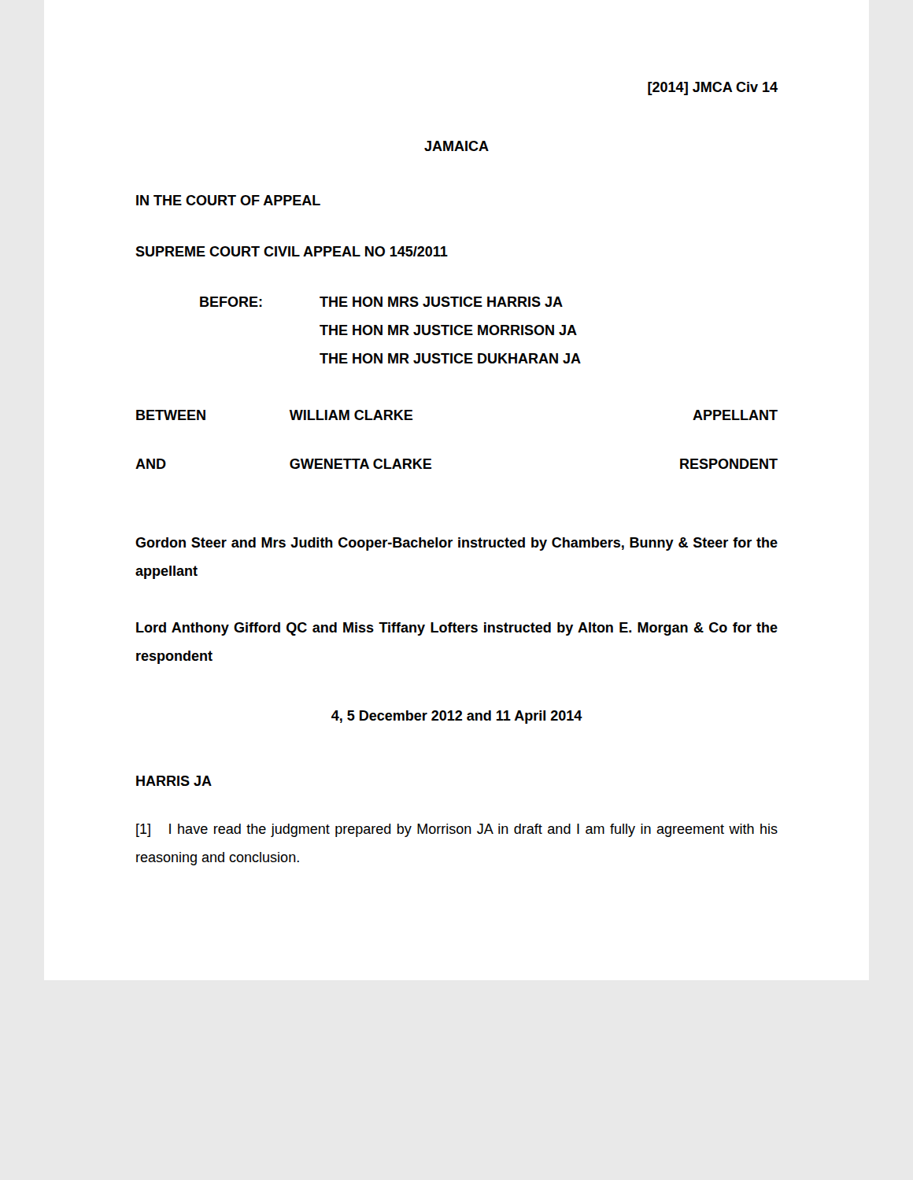[2014] JMCA Civ 14
JAMAICA
IN THE COURT OF APPEAL
SUPREME COURT CIVIL APPEAL NO 145/2011
BEFORE: THE HON MRS JUSTICE HARRIS JA
THE HON MR JUSTICE MORRISON JA
THE HON MR JUSTICE DUKHARAN JA
| BETWEEN | WILLIAM CLARKE | APPELLANT |
| AND | GWENETTA CLARKE | RESPONDENT |
Gordon Steer and Mrs Judith Cooper-Bachelor instructed by Chambers, Bunny & Steer for the appellant
Lord Anthony Gifford QC and Miss Tiffany Lofters instructed by Alton E. Morgan & Co for the respondent
4, 5 December 2012 and 11 April 2014
HARRIS JA
[1] I have read the judgment prepared by Morrison JA in draft and I am fully in agreement with his reasoning and conclusion.